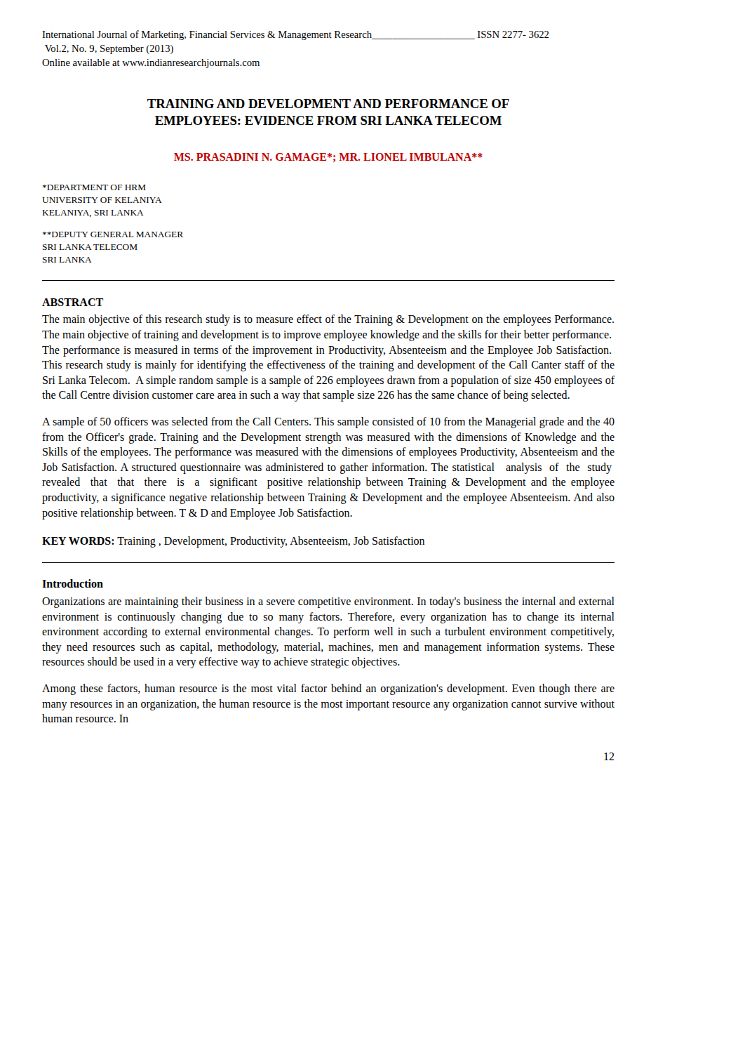International Journal of Marketing, Financial Services & Management Research____________________ ISSN 2277- 3622
Vol.2, No. 9, September (2013)
Online available at www.indianresearchjournals.com
TRAINING AND DEVELOPMENT AND PERFORMANCE OF
EMPLOYEES: EVIDENCE FROM SRI LANKA TELECOM
MS. PRASADINI N. GAMAGE*; MR. LIONEL IMBULANA**
*DEPARTMENT OF HRM
UNIVERSITY OF KELANIYA
KELANIYA, SRI LANKA
**DEPUTY GENERAL MANAGER
SRI LANKA TELECOM
SRI LANKA
ABSTRACT
The main objective of this research study is to measure effect of the Training & Development on the employees Performance. The main objective of training and development is to improve employee knowledge and the skills for their better performance. The performance is measured in terms of the improvement in Productivity, Absenteeism and the Employee Job Satisfaction. This research study is mainly for identifying the effectiveness of the training and development of the Call Canter staff of the Sri Lanka Telecom. A simple random sample is a sample of 226 employees drawn from a population of size 450 employees of the Call Centre division customer care area in such a way that sample size 226 has the same chance of being selected.
A sample of 50 officers was selected from the Call Centers. This sample consisted of 10 from the Managerial grade and the 40 from the Officer's grade. Training and the Development strength was measured with the dimensions of Knowledge and the Skills of the employees. The performance was measured with the dimensions of employees Productivity, Absenteeism and the Job Satisfaction. A structured questionnaire was administered to gather information. The statistical analysis of the study revealed that that there is a significant positive relationship between Training & Development and the employee productivity, a significance negative relationship between Training & Development and the employee Absenteeism. And also positive relationship between. T & D and Employee Job Satisfaction.
KEY WORDS: Training , Development, Productivity, Absenteeism, Job Satisfaction
Introduction
Organizations are maintaining their business in a severe competitive environment. In today's business the internal and external environment is continuously changing due to so many factors. Therefore, every organization has to change its internal environment according to external environmental changes. To perform well in such a turbulent environment competitively, they need resources such as capital, methodology, material, machines, men and management information systems. These resources should be used in a very effective way to achieve strategic objectives.
Among these factors, human resource is the most vital factor behind an organization's development. Even though there are many resources in an organization, the human resource is the most important resource any organization cannot survive without human resource. In
12